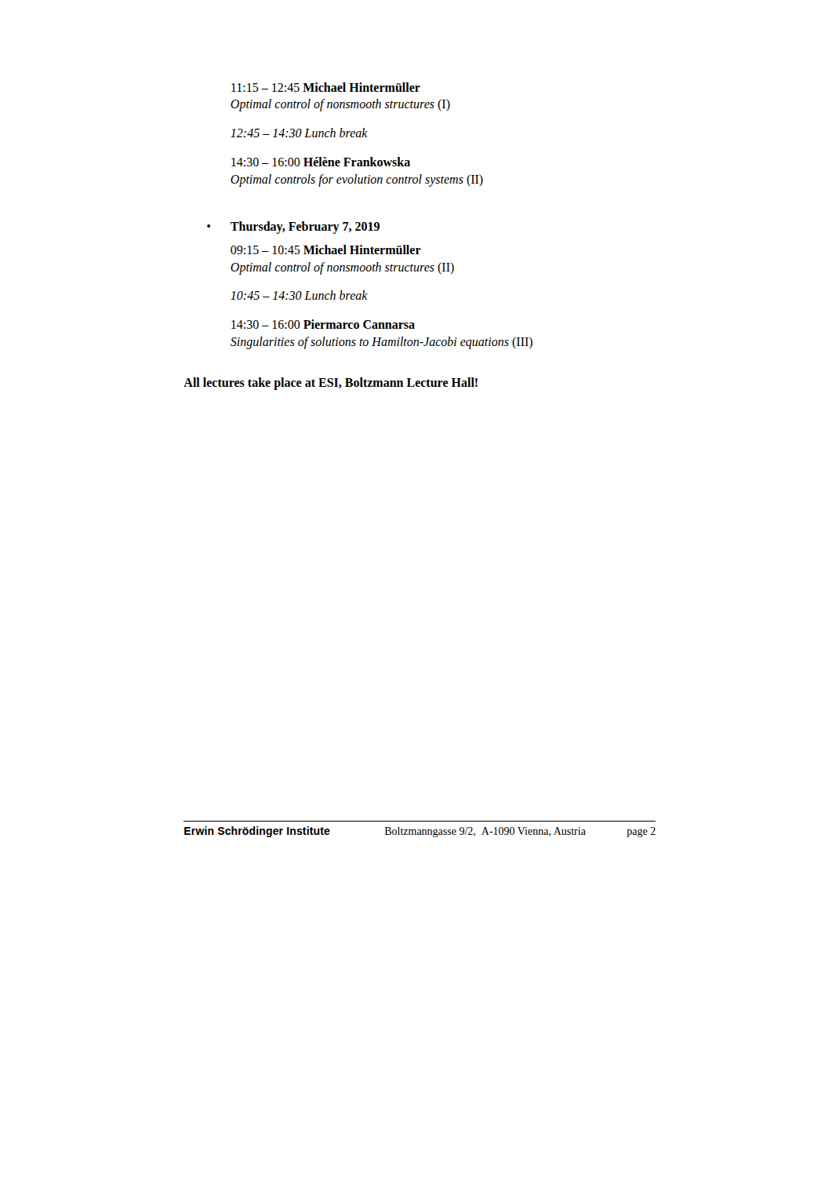11:15 – 12:45 Michael Hintermüller
Optimal control of nonsmooth structures (I)
12:45 – 14:30 Lunch break
14:30 – 16:00 Hélène Frankowska
Optimal controls for evolution control systems (II)
Thursday, February 7, 2019
09:15 – 10:45 Michael Hintermüller
Optimal control of nonsmooth structures (II)
10:45 – 14:30 Lunch break
14:30 – 16:00 Piermarco Cannarsa
Singularities of solutions to Hamilton-Jacobi equations (III)
All lectures take place at ESI, Boltzmann Lecture Hall!
Erwin Schrödinger Institute Boltzmanngasse 9/2, A-1090 Vienna, Austria page 2